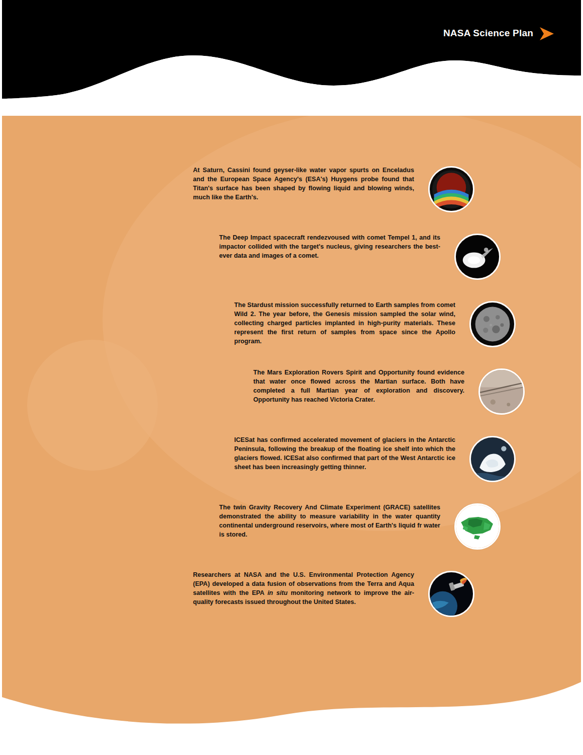NASA Science Plan
At Saturn, Cassini found geyser-like water vapor spurts on Enceladus and the European Space Agency's (ESA's) Huygens probe found that Titan's surface has been shaped by flowing liquid and blowing winds, much like the Earth's.
The Deep Impact spacecraft rendezvoused with comet Tempel 1, and its impactor collided with the target's nucleus, giving researchers the best-ever data and images of a comet.
The Stardust mission successfully returned to Earth samples from comet Wild 2. The year before, the Genesis mission sampled the solar wind, collecting charged particles implanted in high-purity materials. These represent the first return of samples from space since the Apollo program.
The Mars Exploration Rovers Spirit and Opportunity found evidence that water once flowed across the Martian surface. Both have completed a full Martian year of exploration and discovery. Opportunity has reached Victoria Crater.
ICESat has confirmed accelerated movement of glaciers in the Antarctic Peninsula, following the breakup of the floating ice shelf into which the glaciers flowed. ICESat also confirmed that part of the West Antarctic ice sheet has been increasingly getting thinner.
The twin Gravity Recovery And Climate Experiment (GRACE) satellites demonstrated the ability to measure variability in the water quantity continental underground reservoirs, where most of Earth's liquid fr water is stored.
Researchers at NASA and the U.S. Environmental Protection Agency (EPA) developed a data fusion of observations from the Terra and Aqua satellites with the EPA in situ monitoring network to improve the air-quality forecasts issued throughout the United States.
NASA Science Plan 8